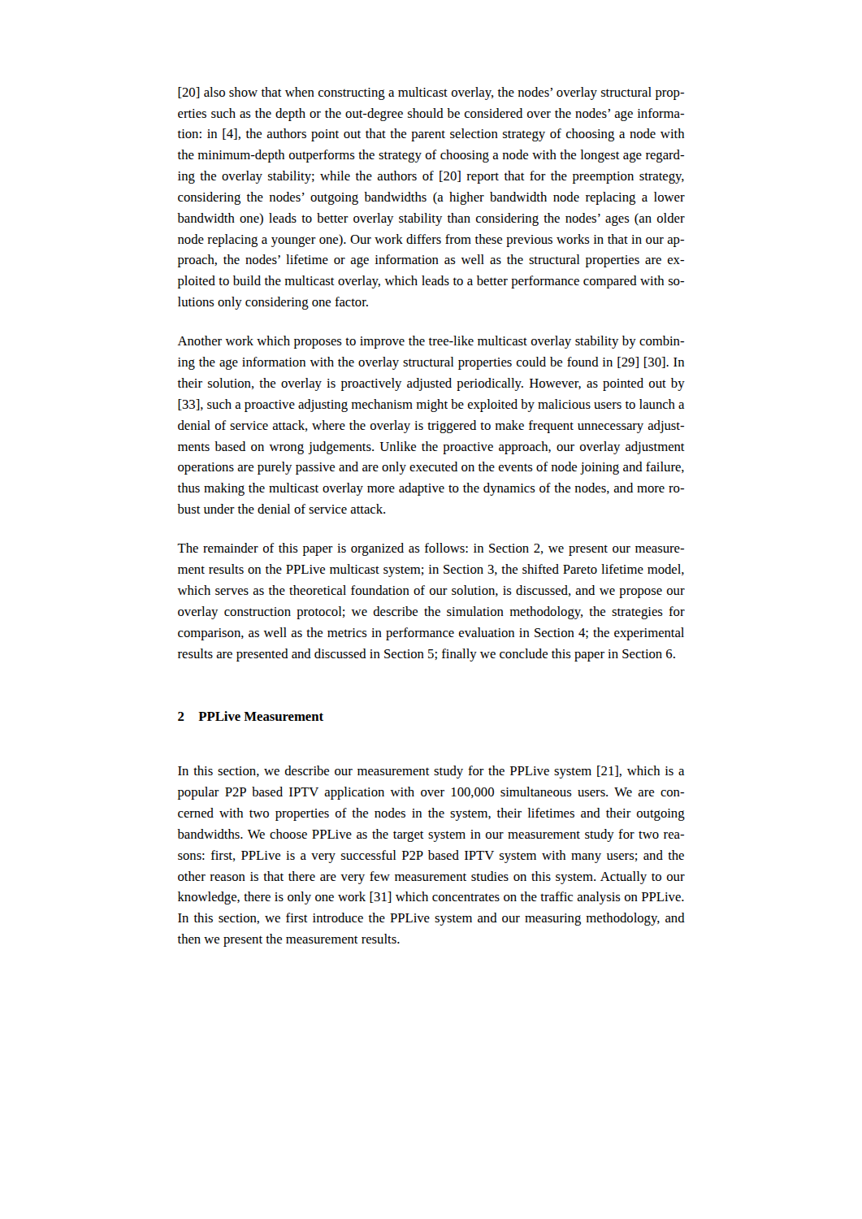[20] also show that when constructing a multicast overlay, the nodes’ overlay structural properties such as the depth or the out-degree should be considered over the nodes’ age information: in [4], the authors point out that the parent selection strategy of choosing a node with the minimum-depth outperforms the strategy of choosing a node with the longest age regarding the overlay stability; while the authors of [20] report that for the preemption strategy, considering the nodes’ outgoing bandwidths (a higher bandwidth node replacing a lower bandwidth one) leads to better overlay stability than considering the nodes’ ages (an older node replacing a younger one). Our work differs from these previous works in that in our approach, the nodes’ lifetime or age information as well as the structural properties are exploited to build the multicast overlay, which leads to a better performance compared with solutions only considering one factor.
Another work which proposes to improve the tree-like multicast overlay stability by combining the age information with the overlay structural properties could be found in [29] [30]. In their solution, the overlay is proactively adjusted periodically. However, as pointed out by [33], such a proactive adjusting mechanism might be exploited by malicious users to launch a denial of service attack, where the overlay is triggered to make frequent unnecessary adjustments based on wrong judgements. Unlike the proactive approach, our overlay adjustment operations are purely passive and are only executed on the events of node joining and failure, thus making the multicast overlay more adaptive to the dynamics of the nodes, and more robust under the denial of service attack.
The remainder of this paper is organized as follows: in Section 2, we present our measurement results on the PPLive multicast system; in Section 3, the shifted Pareto lifetime model, which serves as the theoretical foundation of our solution, is discussed, and we propose our overlay construction protocol; we describe the simulation methodology, the strategies for comparison, as well as the metrics in performance evaluation in Section 4; the experimental results are presented and discussed in Section 5; finally we conclude this paper in Section 6.
2 PPLive Measurement
In this section, we describe our measurement study for the PPLive system [21], which is a popular P2P based IPTV application with over 100,000 simultaneous users. We are concerned with two properties of the nodes in the system, their lifetimes and their outgoing bandwidths. We choose PPLive as the target system in our measurement study for two reasons: first, PPLive is a very successful P2P based IPTV system with many users; and the other reason is that there are very few measurement studies on this system. Actually to our knowledge, there is only one work [31] which concentrates on the traffic analysis on PPLive. In this section, we first introduce the PPLive system and our measuring methodology, and then we present the measurement results.